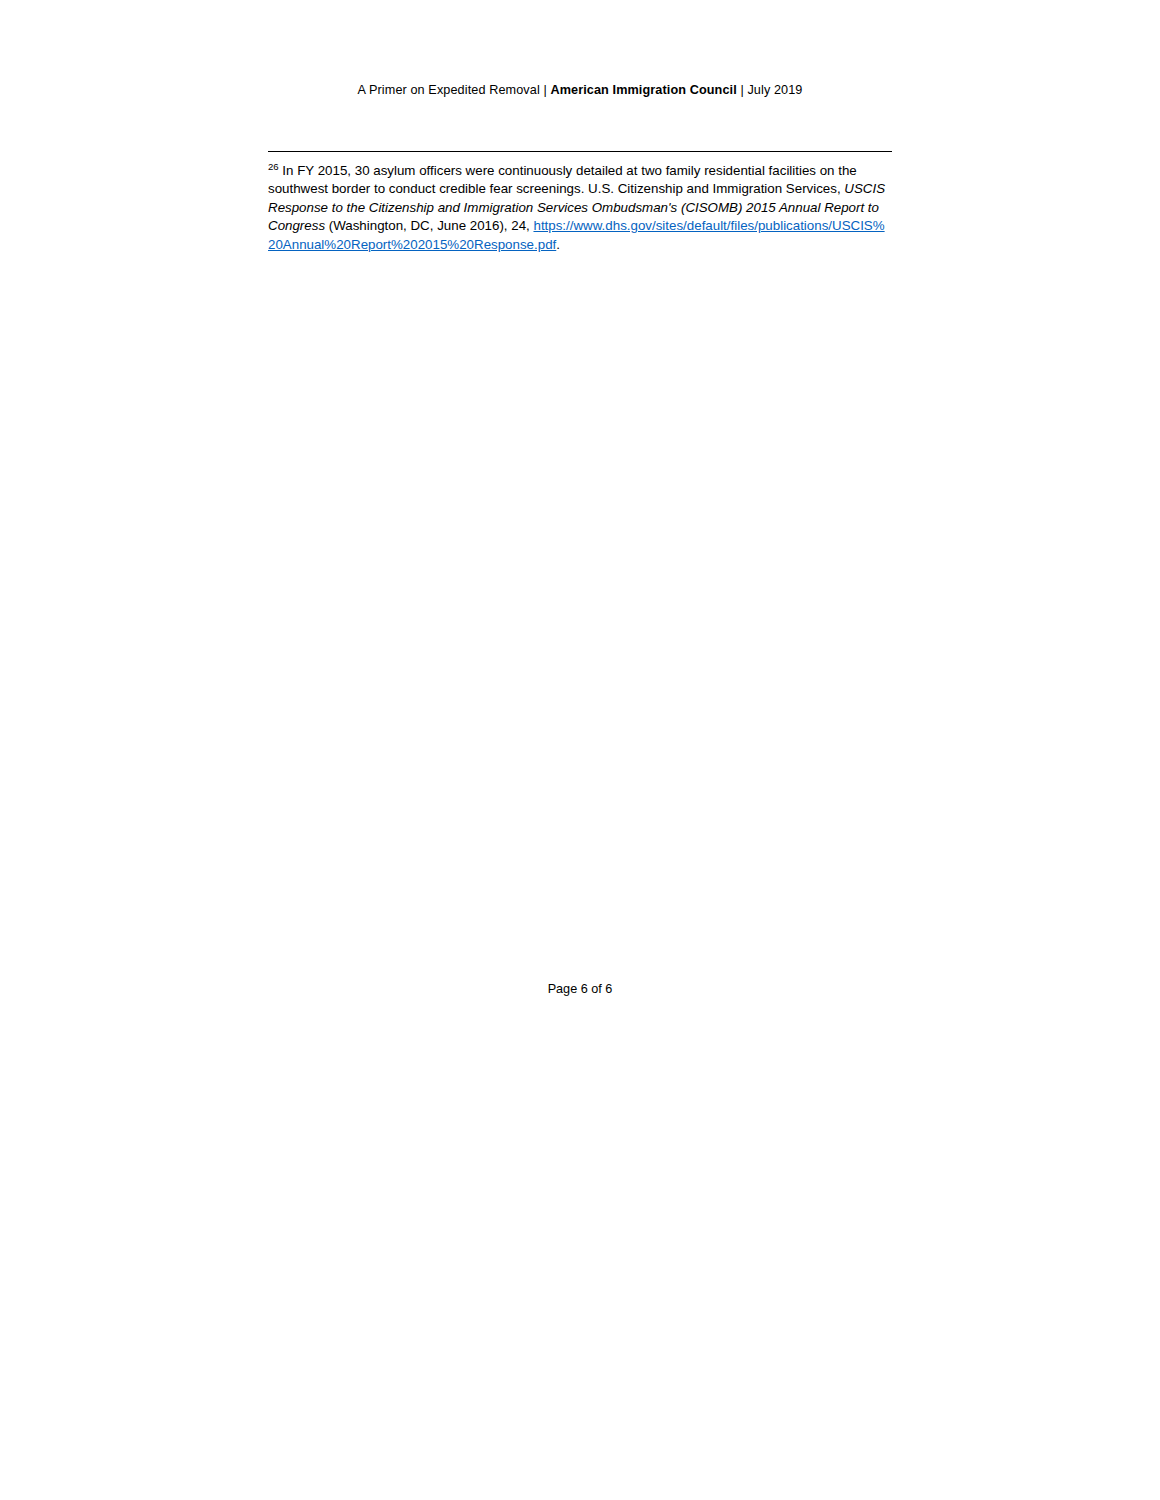A Primer on Expedited Removal | American Immigration Council | July 2019
26 In FY 2015, 30 asylum officers were continuously detailed at two family residential facilities on the southwest border to conduct credible fear screenings. U.S. Citizenship and Immigration Services, USCIS Response to the Citizenship and Immigration Services Ombudsman's (CISOMB) 2015 Annual Report to Congress (Washington, DC, June 2016), 24, https://www.dhs.gov/sites/default/files/publications/USCIS%20Annual%20Report%202015%20Response.pdf.
Page 6 of 6